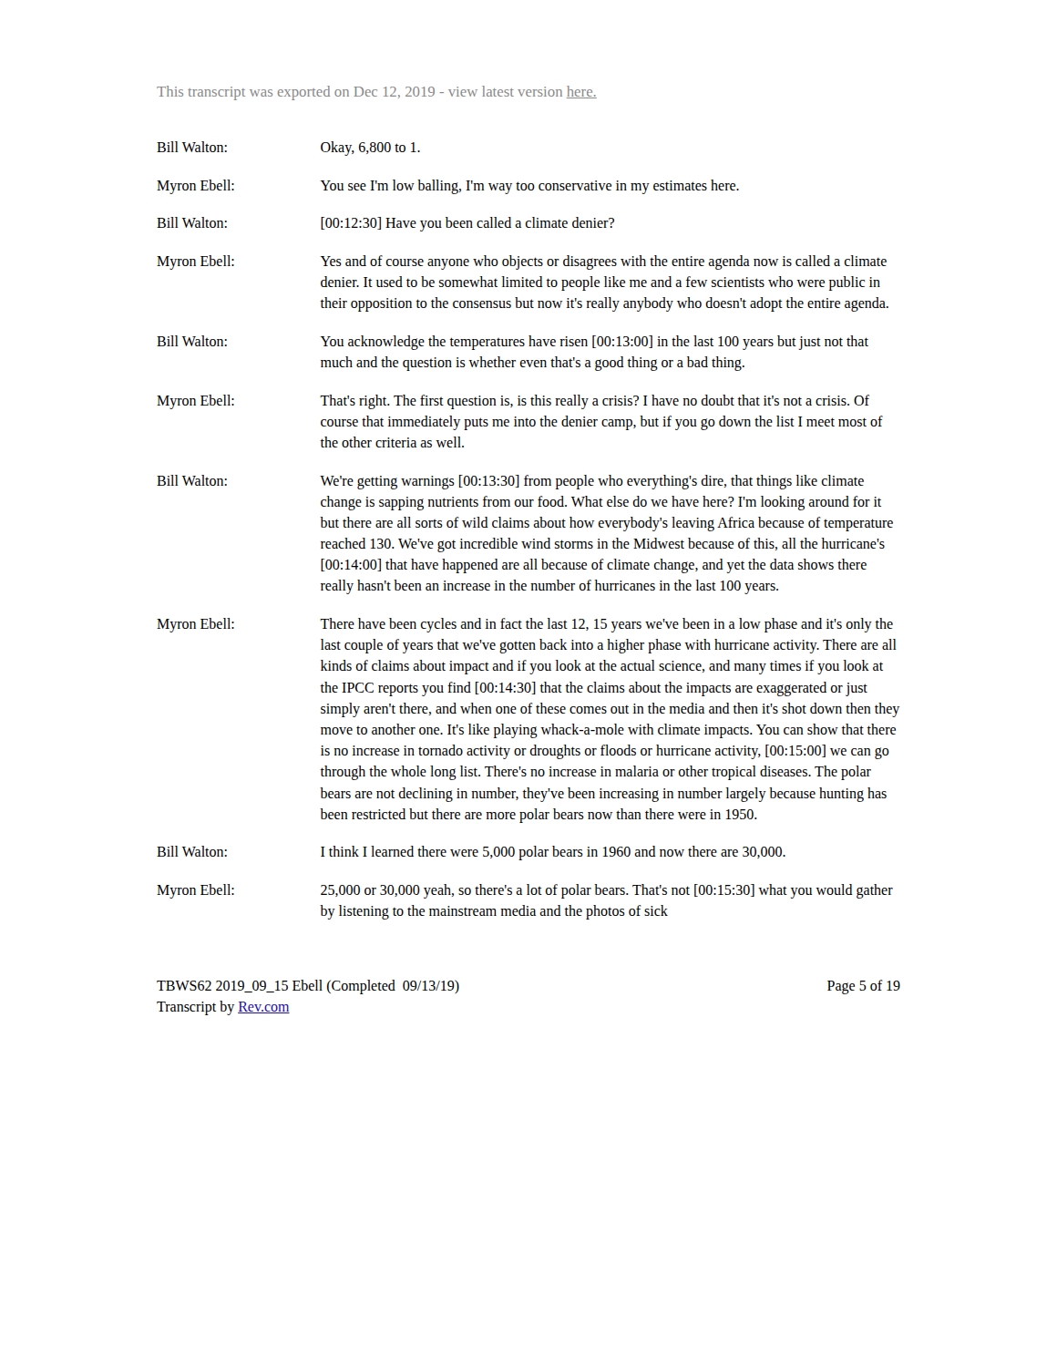This transcript was exported on Dec 12, 2019 - view latest version here.
| Bill Walton: | Okay, 6,800 to 1. |
| Myron Ebell: | You see I'm low balling, I'm way too conservative in my estimates here. |
| Bill Walton: | [00:12:30] Have you been called a climate denier? |
| Myron Ebell: | Yes and of course anyone who objects or disagrees with the entire agenda now is called a climate denier. It used to be somewhat limited to people like me and a few scientists who were public in their opposition to the consensus but now it's really anybody who doesn't adopt the entire agenda. |
| Bill Walton: | You acknowledge the temperatures have risen [00:13:00] in the last 100 years but just not that much and the question is whether even that's a good thing or a bad thing. |
| Myron Ebell: | That's right. The first question is, is this really a crisis? I have no doubt that it's not a crisis. Of course that immediately puts me into the denier camp, but if you go down the list I meet most of the other criteria as well. |
| Bill Walton: | We're getting warnings [00:13:30] from people who everything's dire, that things like climate change is sapping nutrients from our food. What else do we have here? I'm looking around for it but there are all sorts of wild claims about how everybody's leaving Africa because of temperature reached 130. We've got incredible wind storms in the Midwest because of this, all the hurricane's [00:14:00] that have happened are all because of climate change, and yet the data shows there really hasn't been an increase in the number of hurricanes in the last 100 years. |
| Myron Ebell: | There have been cycles and in fact the last 12, 15 years we've been in a low phase and it's only the last couple of years that we've gotten back into a higher phase with hurricane activity. There are all kinds of claims about impact and if you look at the actual science, and many times if you look at the IPCC reports you find [00:14:30] that the claims about the impacts are exaggerated or just simply aren't there, and when one of these comes out in the media and then it's shot down then they move to another one. It's like playing whack-a-mole with climate impacts. You can show that there is no increase in tornado activity or droughts or floods or hurricane activity, [00:15:00] we can go through the whole long list. There's no increase in malaria or other tropical diseases. The polar bears are not declining in number, they've been increasing in number largely because hunting has been restricted but there are more polar bears now than there were in 1950. |
| Bill Walton: | I think I learned there were 5,000 polar bears in 1960 and now there are 30,000. |
| Myron Ebell: | 25,000 or 30,000 yeah, so there's a lot of polar bears. That's not [00:15:30] what you would gather by listening to the mainstream media and the photos of sick |
TBWS62 2019_09_15 Ebell (Completed 09/13/19)
Transcript by Rev.com
Page 5 of 19